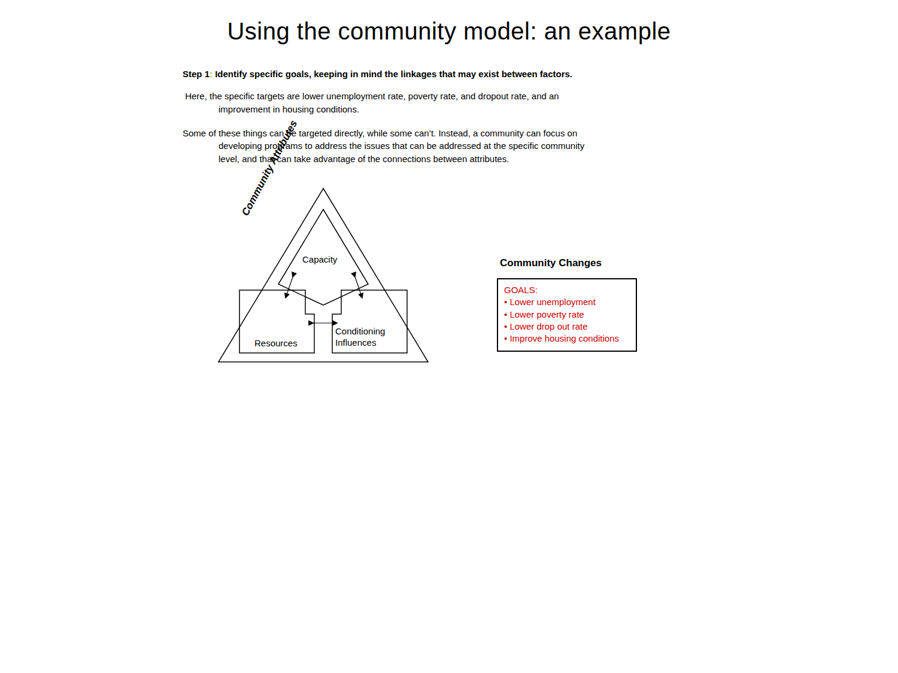Using the community model: an example
Step 1: Identify specific goals, keeping in mind the linkages that may exist between factors.
Here, the specific targets are lower unemployment rate, poverty rate, and dropout rate, and an improvement in housing conditions.
Some of these things can be targeted directly, while some can’t. Instead, a community can focus on developing programs to address the issues that can be addressed at the specific community level, and that can take advantage of the connections between attributes.
Community Attributes
Capacity
Resources
Conditioning
Influences
Community Changes
GOALS:
Lower unemployment
Lower poverty rate
Lower drop out rate
Improve housing conditions